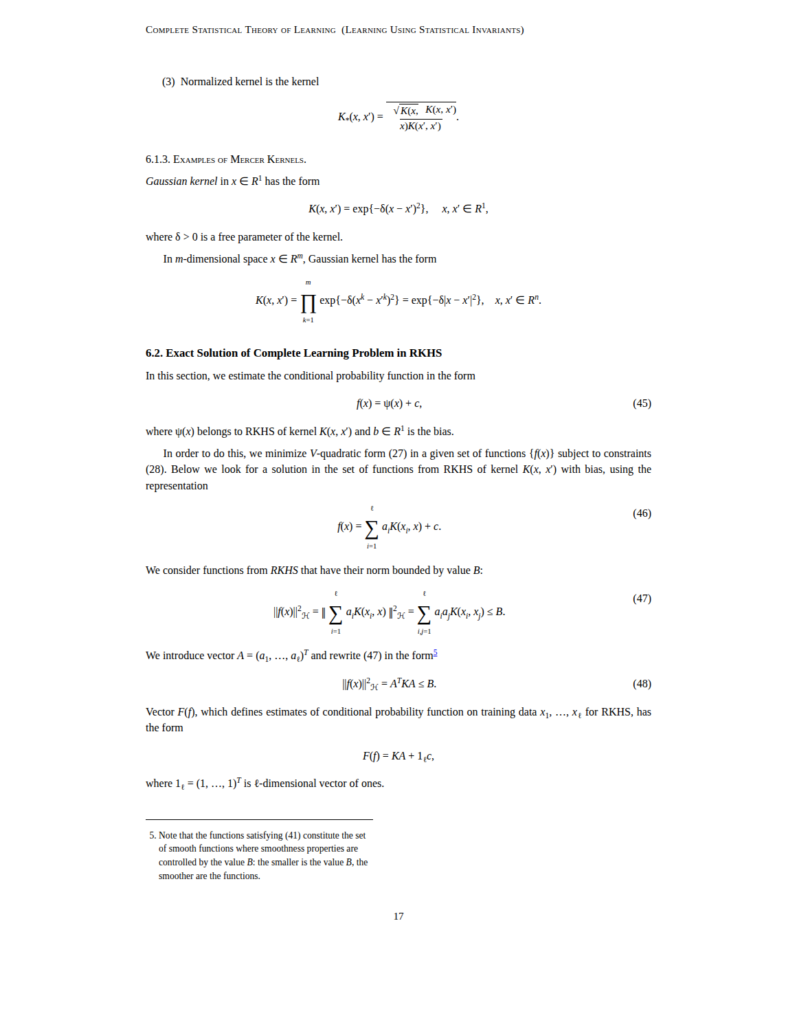Complete Statistical Theory of Learning (Learning Using Statistical Invariants)
(3) Normalized kernel is the kernel
K*(x, x′) = K(x, x′) √K(x, x)K(x′, x′) .
6.1.3. Examples of Mercer Kernels.
Gaussian kernel in x ∈ R1 has the form
K(x, x′) = exp{−δ(x − x′)2}, x, x′ ∈ R1,
where δ > 0 is a free parameter of the kernel.
In m-dimensional space x ∈ Rm, Gaussian kernel has the form
K(x, x′) = m∏k=1 exp{−δ(xk − x′k)2} = exp{−δ|x − x′|2}, x, x′ ∈ Rn.
6.2. Exact Solution of Complete Learning Problem in RKHS
In this section, we estimate the conditional probability function in the form
(45) f(x) = ψ(x) + c,
where ψ(x) belongs to RKHS of kernel K(x, x′) and b ∈ R1 is the bias.
In order to do this, we minimize V-quadratic form (27) in a given set of functions {f(x)} subject to constraints (28). Below we look for a solution in the set of functions from RKHS of kernel K(x, x′) with bias, using the representation
(46) f(x) = ℓ∑i=1 aiK(xi, x) + c.
We consider functions from RKHS that have their norm bounded by value B:
(47) ||f(x)||2ℋ = ‖ ℓ∑i=1 aiK(xi, x) ‖2ℋ = ℓ∑i,j=1 aiajK(xi, xj) ≤ B.
We introduce vector A = (a1, …, aℓ)T and rewrite (47) in the form5
(48) ||f(x)||2ℋ = ATKA ≤ B.
Vector F(f), which defines estimates of conditional probability function on training data x1, …, xℓ for RKHS, has the form
F(f) = KA + 1ℓc,
where 1ℓ = (1, …, 1)T is ℓ-dimensional vector of ones.
Note that the functions satisfying (41) constitute the set of smooth functions where smoothness properties are controlled by the value B: the smaller is the value B, the smoother are the functions.
17